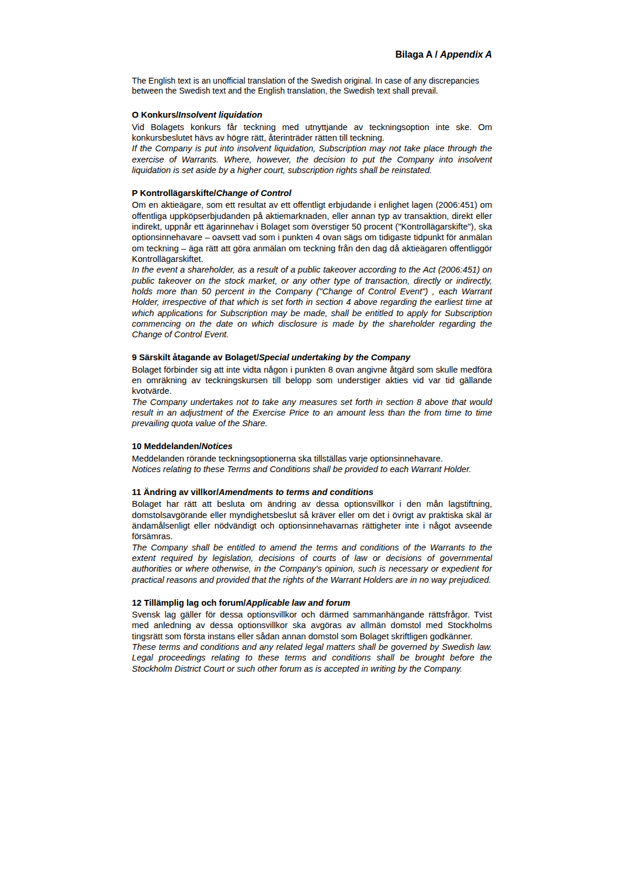Bilaga A / Appendix A
The English text is an unofficial translation of the Swedish original. In case of any discrepancies between the Swedish text and the English translation, the Swedish text shall prevail.
O Konkurs/Insolvent liquidation
Vid Bolagets konkurs får teckning med utnyttjande av teckningsoption inte ske. Om konkursbeslutet hävs av högre rätt, återinträder rätten till teckning.
If the Company is put into insolvent liquidation, Subscription may not take place through the exercise of Warrants. Where, however, the decision to put the Company into insolvent liquidation is set aside by a higher court, subscription rights shall be reinstated.
P Kontrollägarskifte/Change of Control
Om en aktieägare, som ett resultat av ett offentligt erbjudande i enlighet lagen (2006:451) om offentliga uppköpserbjudanden på aktiemarknaden, eller annan typ av transaktion, direkt eller indirekt, uppnår ett ägarinnehav i Bolaget som överstiger 50 procent ("Kontrollägarskifte"), ska optionsinnehavare – oavsett vad som i punkten 4 ovan sägs om tidigaste tidpunkt för anmälan om teckning – äga rätt att göra anmälan om teckning från den dag då aktieägaren offentliggör Kontrollägarskiftet.
In the event a shareholder, as a result of a public takeover according to the Act (2006:451) on public takeover on the stock market, or any other type of transaction, directly or indirectly, holds more than 50 percent in the Company ("Change of Control Event") , each Warrant Holder, irrespective of that which is set forth in section 4 above regarding the earliest time at which applications for Subscription may be made, shall be entitled to apply for Subscription commencing on the date on which disclosure is made by the shareholder regarding the Change of Control Event.
9 Särskilt åtagande av Bolaget/Special undertaking by the Company
Bolaget förbinder sig att inte vidta någon i punkten 8 ovan angivne åtgärd som skulle medföra en omräkning av teckningskursen till belopp som understiger akties vid var tid gällande kvotvärde.
The Company undertakes not to take any measures set forth in section 8 above that would result in an adjustment of the Exercise Price to an amount less than the from time to time prevailing quota value of the Share.
10 Meddelanden/Notices
Meddelanden rörande teckningsoptionerna ska tillställas varje optionsinnehavare.
Notices relating to these Terms and Conditions shall be provided to each Warrant Holder.
11 Ändring av villkor/Amendments to terms and conditions
Bolaget har rätt att besluta om ändring av dessa optionsvillkor i den mån lagstiftning, domstolsavgörande eller myndighetsbeslut så kräver eller om det i övrigt av praktiska skäl är ändamålsenligt eller nödvändigt och optionsinnehavarnas rättigheter inte i något avseende försämras.
The Company shall be entitled to amend the terms and conditions of the Warrants to the extent required by legislation, decisions of courts of law or decisions of governmental authorities or where otherwise, in the Company's opinion, such is necessary or expedient for practical reasons and provided that the rights of the Warrant Holders are in no way prejudiced.
12 Tillämplig lag och forum/Applicable law and forum
Svensk lag gäller för dessa optionsvillkor och därmed sammanhängande rättsfrågor. Tvist med anledning av dessa optionsvillkor ska avgöras av allmän domstol med Stockholms tingsrätt som första instans eller sådan annan domstol som Bolaget skriftligen godkänner.
These terms and conditions and any related legal matters shall be governed by Swedish law. Legal proceedings relating to these terms and conditions shall be brought before the Stockholm District Court or such other forum as is accepted in writing by the Company.